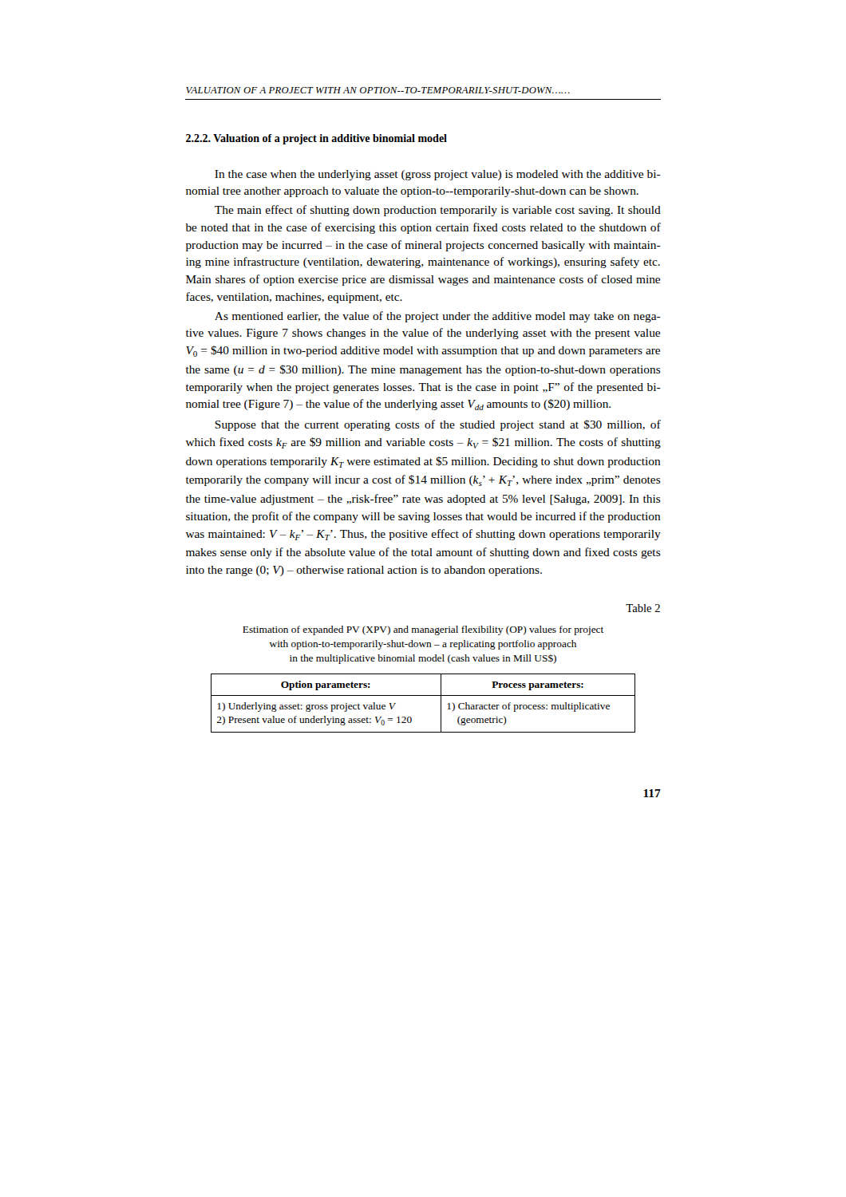Valuation of a project with an option--to-temporarily-shut-down……
2.2.2. Valuation of a project in additive binomial model
In the case when the underlying asset (gross project value) is modeled with the additive binomial tree another approach to valuate the option-to--temporarily-shut-down can be shown.
The main effect of shutting down production temporarily is variable cost saving. It should be noted that in the case of exercising this option certain fixed costs related to the shutdown of production may be incurred – in the case of mineral projects concerned basically with maintaining mine infrastructure (ventilation, dewatering, maintenance of workings), ensuring safety etc. Main shares of option exercise price are dismissal wages and maintenance costs of closed mine faces, ventilation, machines, equipment, etc.
As mentioned earlier, the value of the project under the additive model may take on negative values. Figure 7 shows changes in the value of the underlying asset with the present value V0 = $40 million in two-period additive model with assumption that up and down parameters are the same (u = d = $30 million). The mine management has the option-to-shut-down operations temporarily when the project generates losses. That is the case in point „F” of the presented binomial tree (Figure 7) – the value of the underlying asset Vdd amounts to ($20) million.
Suppose that the current operating costs of the studied project stand at $30 million, of which fixed costs kF are $9 million and variable costs – kV = $21 million. The costs of shutting down operations temporarily KT were estimated at $5 million. Deciding to shut down production temporarily the company will incur a cost of $14 million (ks’ + KT’, where index „prim” denotes the time-value adjustment – the „risk-free” rate was adopted at 5% level [Saługa, 2009]. In this situation, the profit of the company will be saving losses that would be incurred if the production was maintained: V – kF’ – KT’. Thus, the positive effect of shutting down operations temporarily makes sense only if the absolute value of the total amount of shutting down and fixed costs gets into the range (0; V) – otherwise rational action is to abandon operations.
Table 2
Estimation of expanded PV (XPV) and managerial flexibility (OP) values for project
with option-to-temporarily-shut-down – a replicating portfolio approach
in the multiplicative binomial model (cash values in Mill US$)
| Option parameters: | Process parameters: |
| --- | --- |
| 1) Underlying asset: gross project value V 2) Present value of underlying asset: V 0 = 120 | 1) Character of process: multiplicative (geometric) |
117